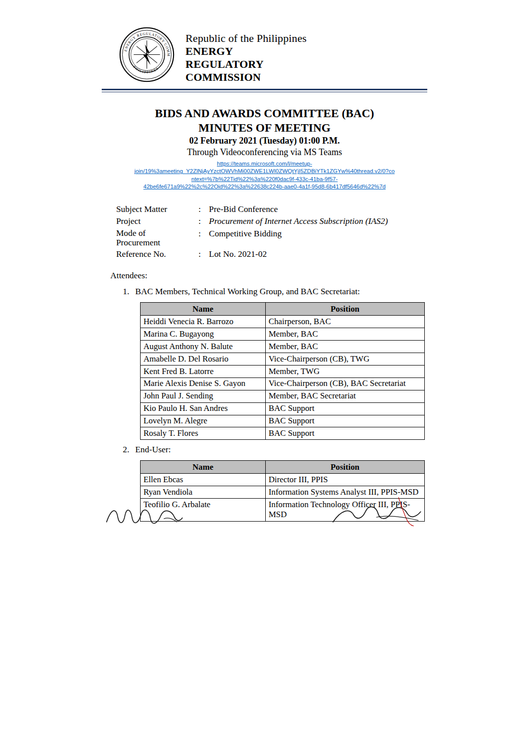ENERGY REGULATORY COMMISSION PHILIPPINES
Republic of the Philippines
ENERGY
REGULATORY
COMMISSION
BIDS AND AWARDS COMMITTEE (BAC)
MINUTES OF MEETING
02 February 2021 (Tuesday) 01:00 P.M.
Through Videoconferencing via MS Teams
https://teams.microsoft.com/l/meetup-
join/19%3ameeting_Y2ZlNjAyYzctOWVhMi00ZWE1LWI0ZWQtYjI5ZDBiYTk1ZGYw%40thread.v2/0?co
ntext=%7b%22Tid%22%3a%220f0dac9f-433c-41ba-9f57-
42be6fe671a9%22%2c%22Oid%22%3a%22638c224b-aae0-4a1f-95d8-6b417df5646d%22%7d
| Subject Matter | : | Pre-Bid Conference |
| Project | : | Procurement of Internet Access Subscription (IAS2) |
| Mode of Procurement | : | Competitive Bidding |
| Reference No. | : | Lot No. 2021-02 |
Attendees:
BAC Members, Technical Working Group, and BAC Secretariat:
| Name | Position |
| --- | --- |
| Heiddi Venecia R. Barrozo | Chairperson, BAC |
| Marina C. Bugayong | Member, BAC |
| August Anthony N. Balute | Member, BAC |
| Amabelle D. Del Rosario | Vice-Chairperson (CB), TWG |
| Kent Fred B. Latorre | Member, TWG |
| Marie Alexis Denise S. Gayon | Vice-Chairperson (CB), BAC Secretariat |
| John Paul J. Sending | Member, BAC Secretariat |
| Kio Paulo H. San Andres | BAC Support |
| Lovelyn M. Alegre | BAC Support |
| Rosaly T. Flores | BAC Support |
End-User:
| Name | Position |
| --- | --- |
| Ellen Ebcas | Director III, PPIS |
| Ryan Vendiola | Information Systems Analyst III, PPIS-MSD |
| Teofilio G. Arbalate | Information Technology Officer III, PPIS-MSD |